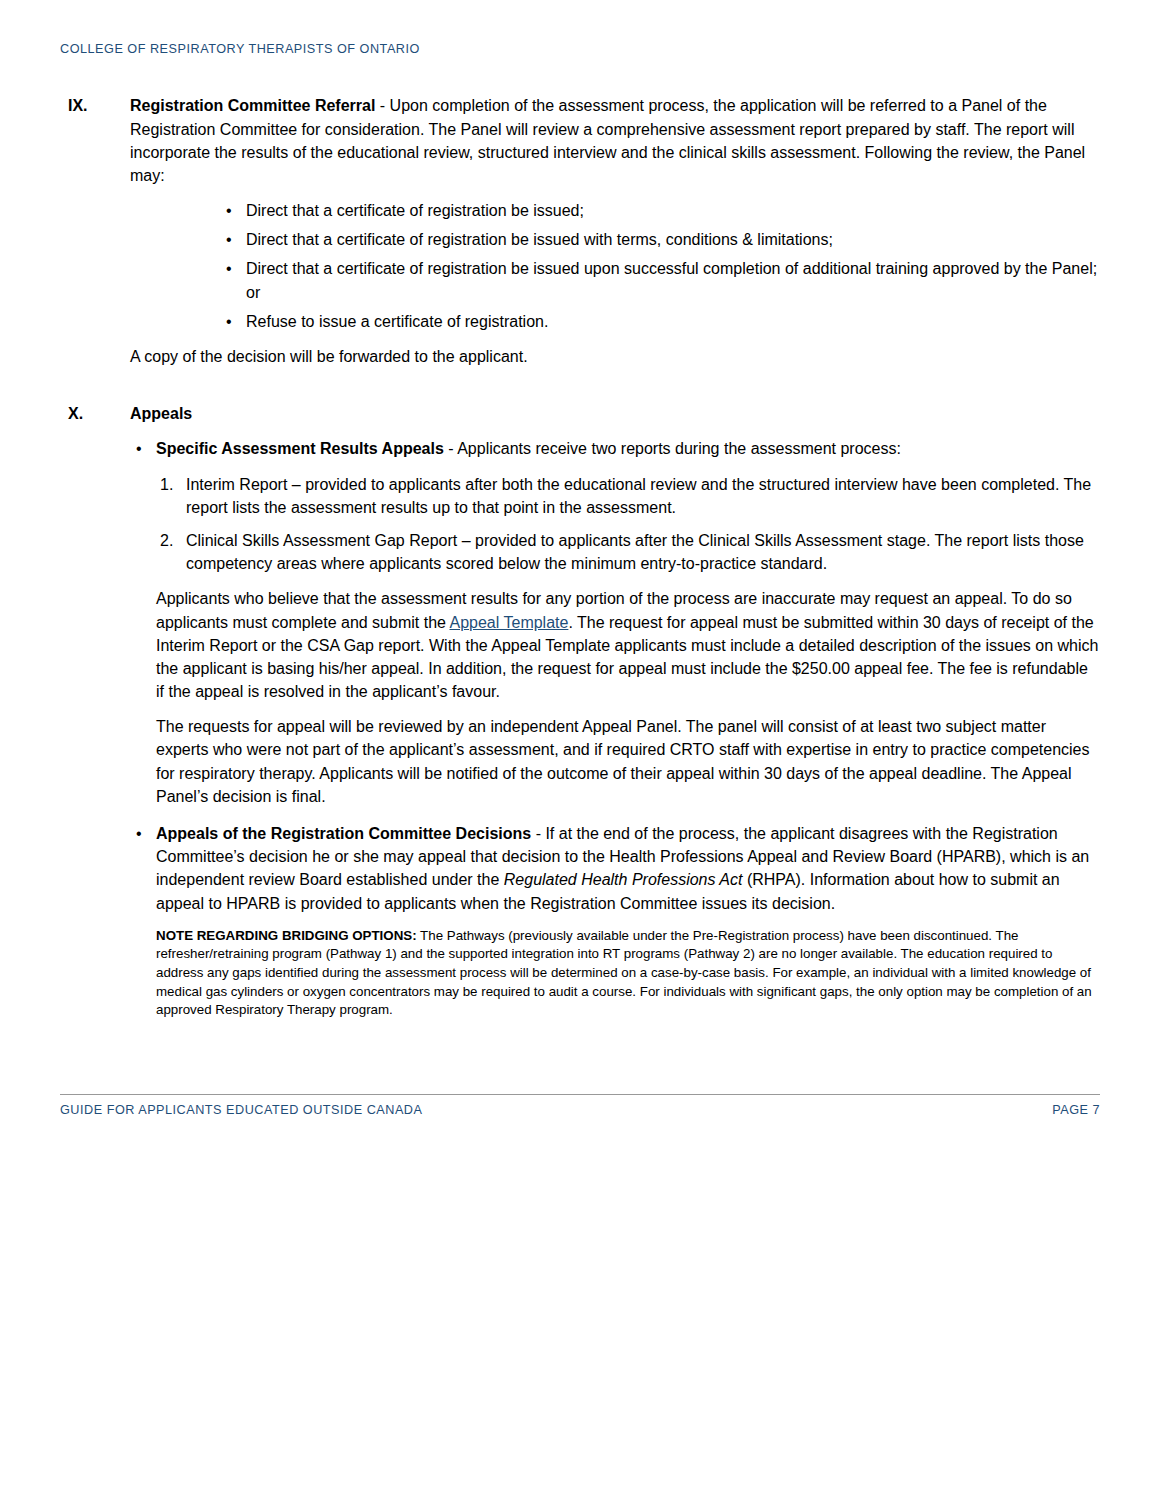COLLEGE OF RESPIRATORY THERAPISTS OF ONTARIO
IX.
Registration Committee Referral - Upon completion of the assessment process, the application will be referred to a Panel of the Registration Committee for consideration. The Panel will review a comprehensive assessment report prepared by staff. The report will incorporate the results of the educational review, structured interview and the clinical skills assessment. Following the review, the Panel may:
Direct that a certificate of registration be issued;
Direct that a certificate of registration be issued with terms, conditions & limitations;
Direct that a certificate of registration be issued upon successful completion of additional training approved by the Panel; or
Refuse to issue a certificate of registration.
A copy of the decision will be forwarded to the applicant.
X.
Appeals
Specific Assessment Results Appeals - Applicants receive two reports during the assessment process:
Interim Report – provided to applicants after both the educational review and the structured interview have been completed. The report lists the assessment results up to that point in the assessment.
Clinical Skills Assessment Gap Report – provided to applicants after the Clinical Skills Assessment stage. The report lists those competency areas where applicants scored below the minimum entry-to-practice standard.
Applicants who believe that the assessment results for any portion of the process are inaccurate may request an appeal. To do so applicants must complete and submit the Appeal Template. The request for appeal must be submitted within 30 days of receipt of the Interim Report or the CSA Gap report. With the Appeal Template applicants must include a detailed description of the issues on which the applicant is basing his/her appeal. In addition, the request for appeal must include the $250.00 appeal fee. The fee is refundable if the appeal is resolved in the applicant’s favour.
The requests for appeal will be reviewed by an independent Appeal Panel. The panel will consist of at least two subject matter experts who were not part of the applicant’s assessment, and if required CRTO staff with expertise in entry to practice competencies for respiratory therapy. Applicants will be notified of the outcome of their appeal within 30 days of the appeal deadline. The Appeal Panel’s decision is final.
Appeals of the Registration Committee Decisions - If at the end of the process, the applicant disagrees with the Registration Committee’s decision he or she may appeal that decision to the Health Professions Appeal and Review Board (HPARB), which is an independent review Board established under the Regulated Health Professions Act (RHPA). Information about how to submit an appeal to HPARB is provided to applicants when the Registration Committee issues its decision.
NOTE REGARDING BRIDGING OPTIONS: The Pathways (previously available under the Pre-Registration process) have been discontinued. The refresher/retraining program (Pathway 1) and the supported integration into RT programs (Pathway 2) are no longer available. The education required to address any gaps identified during the assessment process will be determined on a case-by-case basis. For example, an individual with a limited knowledge of medical gas cylinders or oxygen concentrators may be required to audit a course. For individuals with significant gaps, the only option may be completion of an approved Respiratory Therapy program.
GUIDE FOR APPLICANTS EDUCATED OUTSIDE CANADA PAGE 7